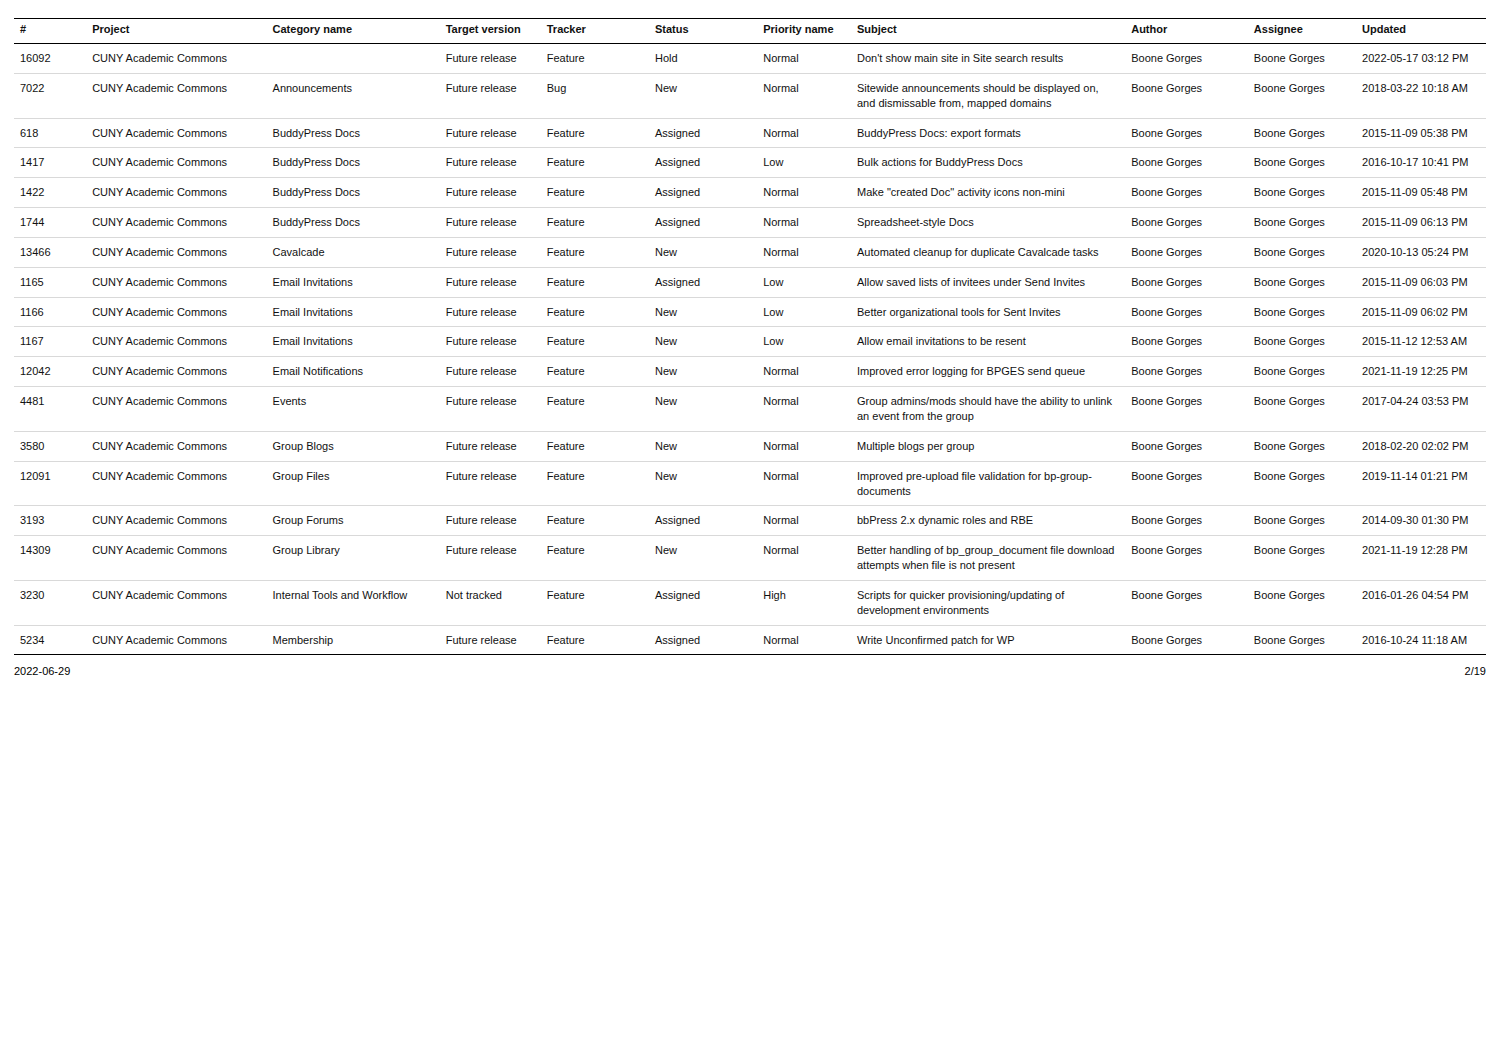| # | Project | Category name | Target version | Tracker | Status | Priority name | Subject | Author | Assignee | Updated |
| --- | --- | --- | --- | --- | --- | --- | --- | --- | --- | --- |
| 16092 | CUNY Academic Commons | | Future release | Feature | Hold | Normal | Don't show main site in Site search results | Boone Gorges | Boone Gorges | 2022-05-17 03:12 PM |
| 7022 | CUNY Academic Commons | Announcements | Future release | Bug | New | Normal | Sitewide announcements should be displayed on, and dismissable from, mapped domains | Boone Gorges | Boone Gorges | 2018-03-22 10:18 AM |
| 618 | CUNY Academic Commons | BuddyPress Docs | Future release | Feature | Assigned | Normal | BuddyPress Docs: export formats | Boone Gorges | Boone Gorges | 2015-11-09 05:38 PM |
| 1417 | CUNY Academic Commons | BuddyPress Docs | Future release | Feature | Assigned | Low | Bulk actions for BuddyPress Docs | Boone Gorges | Boone Gorges | 2016-10-17 10:41 PM |
| 1422 | CUNY Academic Commons | BuddyPress Docs | Future release | Feature | Assigned | Normal | Make "created Doc" activity icons non-mini | Boone Gorges | Boone Gorges | 2015-11-09 05:48 PM |
| 1744 | CUNY Academic Commons | BuddyPress Docs | Future release | Feature | Assigned | Normal | Spreadsheet-style Docs | Boone Gorges | Boone Gorges | 2015-11-09 06:13 PM |
| 13466 | CUNY Academic Commons | Cavalcade | Future release | Feature | New | Normal | Automated cleanup for duplicate Cavalcade tasks | Boone Gorges | Boone Gorges | 2020-10-13 05:24 PM |
| 1165 | CUNY Academic Commons | Email Invitations | Future release | Feature | Assigned | Low | Allow saved lists of invitees under Send Invites | Boone Gorges | Boone Gorges | 2015-11-09 06:03 PM |
| 1166 | CUNY Academic Commons | Email Invitations | Future release | Feature | New | Low | Better organizational tools for Sent Invites | Boone Gorges | Boone Gorges | 2015-11-09 06:02 PM |
| 1167 | CUNY Academic Commons | Email Invitations | Future release | Feature | New | Low | Allow email invitations to be resent | Boone Gorges | Boone Gorges | 2015-11-12 12:53 AM |
| 12042 | CUNY Academic Commons | Email Notifications | Future release | Feature | New | Normal | Improved error logging for BPGES send queue | Boone Gorges | Boone Gorges | 2021-11-19 12:25 PM |
| 4481 | CUNY Academic Commons | Events | Future release | Feature | New | Normal | Group admins/mods should have the ability to unlink an event from the group | Boone Gorges | Boone Gorges | 2017-04-24 03:53 PM |
| 3580 | CUNY Academic Commons | Group Blogs | Future release | Feature | New | Normal | Multiple blogs per group | Boone Gorges | Boone Gorges | 2018-02-20 02:02 PM |
| 12091 | CUNY Academic Commons | Group Files | Future release | Feature | New | Normal | Improved pre-upload file validation for bp-group-documents | Boone Gorges | Boone Gorges | 2019-11-14 01:21 PM |
| 3193 | CUNY Academic Commons | Group Forums | Future release | Feature | Assigned | Normal | bbPress 2.x dynamic roles and RBE | Boone Gorges | Boone Gorges | 2014-09-30 01:30 PM |
| 14309 | CUNY Academic Commons | Group Library | Future release | Feature | New | Normal | Better handling of bp_group_document file download attempts when file is not present | Boone Gorges | Boone Gorges | 2021-11-19 12:28 PM |
| 3230 | CUNY Academic Commons | Internal Tools and Workflow | Not tracked | Feature | Assigned | High | Scripts for quicker provisioning/updating of development environments | Boone Gorges | Boone Gorges | 2016-01-26 04:54 PM |
| 5234 | CUNY Academic Commons | Membership | Future release | Feature | Assigned | Normal | Write Unconfirmed patch for WP | Boone Gorges | Boone Gorges | 2016-10-24 11:18 AM |
2022-06-29 2/19